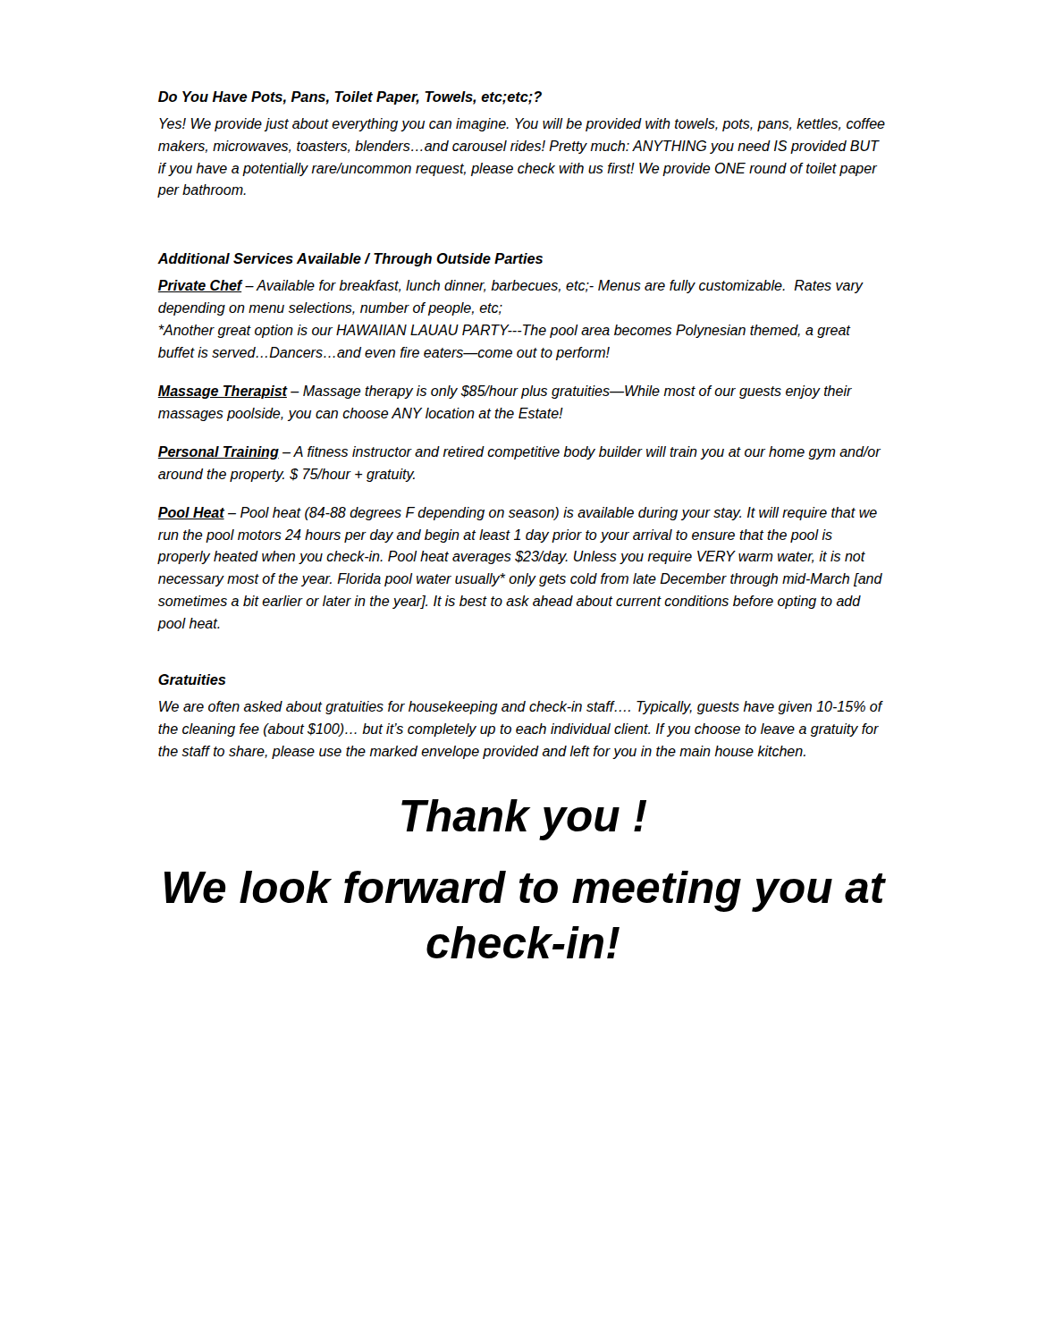Do You Have Pots, Pans, Toilet Paper, Towels, etc;etc;?
Yes! We provide just about everything you can imagine. You will be provided with towels, pots, pans, kettles, coffee makers, microwaves, toasters, blenders…and carousel rides! Pretty much: ANYTHING you need IS provided BUT if you have a potentially rare/uncommon request, please check with us first! We provide ONE round of toilet paper per bathroom.
Additional Services Available / Through Outside Parties
Private Chef – Available for breakfast, lunch dinner, barbecues, etc;- Menus are fully customizable. Rates vary depending on menu selections, number of people, etc;
*Another great option is our HAWAIIAN LAUAU PARTY---The pool area becomes Polynesian themed, a great buffet is served…Dancers…and even fire eaters—come out to perform!
Massage Therapist – Massage therapy is only $85/hour plus gratuities—While most of our guests enjoy their massages poolside, you can choose ANY location at the Estate!
Personal Training – A fitness instructor and retired competitive body builder will train you at our home gym and/or around the property. $ 75/hour + gratuity.
Pool Heat – Pool heat (84-88 degrees F depending on season) is available during your stay. It will require that we run the pool motors 24 hours per day and begin at least 1 day prior to your arrival to ensure that the pool is properly heated when you check-in. Pool heat averages $23/day. Unless you require VERY warm water, it is not necessary most of the year. Florida pool water usually* only gets cold from late December through mid-March [and sometimes a bit earlier or later in the year]. It is best to ask ahead about current conditions before opting to add pool heat.
Gratuities
We are often asked about gratuities for housekeeping and check-in staff…. Typically, guests have given 10-15% of the cleaning fee (about $100)… but it’s completely up to each individual client. If you choose to leave a gratuity for the staff to share, please use the marked envelope provided and left for you in the main house kitchen.
Thank you ! We look forward to meeting you at check-in!